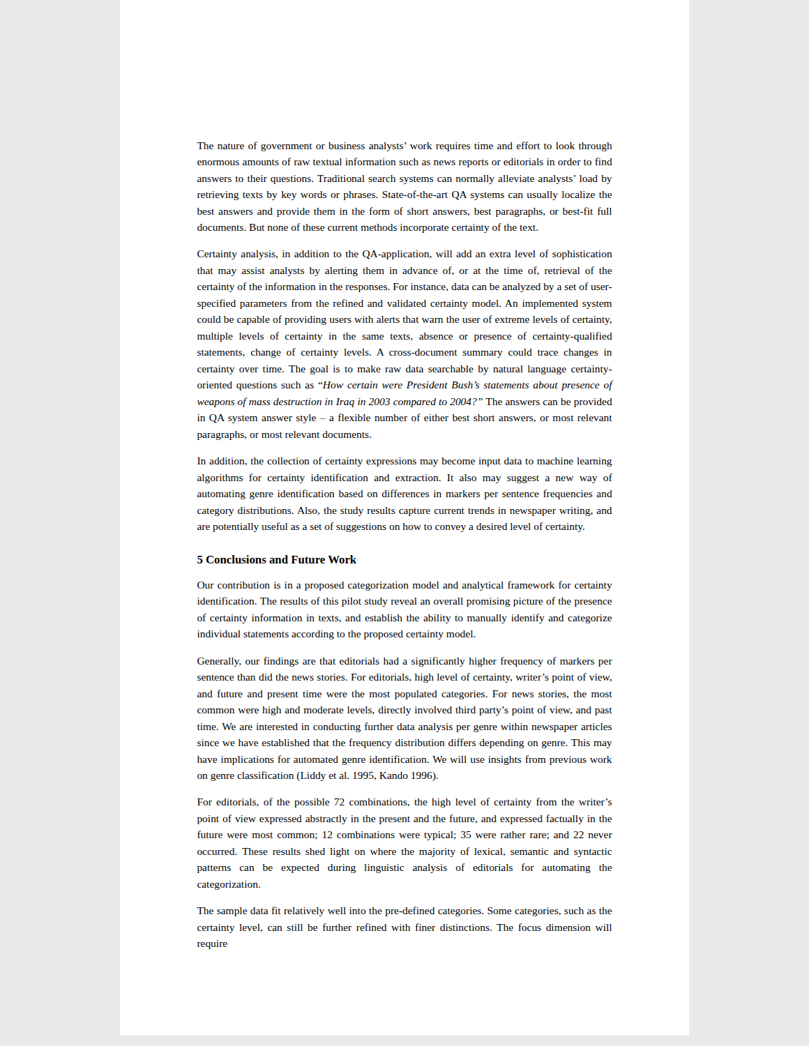The nature of government or business analysts’ work requires time and effort to look through enormous amounts of raw textual information such as news reports or editorials in order to find answers to their questions. Traditional search systems can normally alleviate analysts’ load by retrieving texts by key words or phrases. State-of-the-art QA systems can usually localize the best answers and provide them in the form of short answers, best paragraphs, or best-fit full documents. But none of these current methods incorporate certainty of the text.
Certainty analysis, in addition to the QA-application, will add an extra level of sophistication that may assist analysts by alerting them in advance of, or at the time of, retrieval of the certainty of the information in the responses. For instance, data can be analyzed by a set of user-specified parameters from the refined and validated certainty model. An implemented system could be capable of providing users with alerts that warn the user of extreme levels of certainty, multiple levels of certainty in the same texts, absence or presence of certainty-qualified statements, change of certainty levels. A cross-document summary could trace changes in certainty over time. The goal is to make raw data searchable by natural language certainty-oriented questions such as “How certain were President Bush’s statements about presence of weapons of mass destruction in Iraq in 2003 compared to 2004?” The answers can be provided in QA system answer style – a flexible number of either best short answers, or most relevant paragraphs, or most relevant documents.
In addition, the collection of certainty expressions may become input data to machine learning algorithms for certainty identification and extraction. It also may suggest a new way of automating genre identification based on differences in markers per sentence frequencies and category distributions. Also, the study results capture current trends in newspaper writing, and are potentially useful as a set of suggestions on how to convey a desired level of certainty.
5 Conclusions and Future Work
Our contribution is in a proposed categorization model and analytical framework for certainty identification. The results of this pilot study reveal an overall promising picture of the presence of certainty information in texts, and establish the ability to manually identify and categorize individual statements according to the proposed certainty model.
Generally, our findings are that editorials had a significantly higher frequency of markers per sentence than did the news stories. For editorials, high level of certainty, writer’s point of view, and future and present time were the most populated categories. For news stories, the most common were high and moderate levels, directly involved third party’s point of view, and past time. We are interested in conducting further data analysis per genre within newspaper articles since we have established that the frequency distribution differs depending on genre. This may have implications for automated genre identification. We will use insights from previous work on genre classification (Liddy et al. 1995, Kando 1996).
For editorials, of the possible 72 combinations, the high level of certainty from the writer’s point of view expressed abstractly in the present and the future, and expressed factually in the future were most common; 12 combinations were typical; 35 were rather rare; and 22 never occurred. These results shed light on where the majority of lexical, semantic and syntactic patterns can be expected during linguistic analysis of editorials for automating the categorization.
The sample data fit relatively well into the pre-defined categories. Some categories, such as the certainty level, can still be further refined with finer distinctions. The focus dimension will require